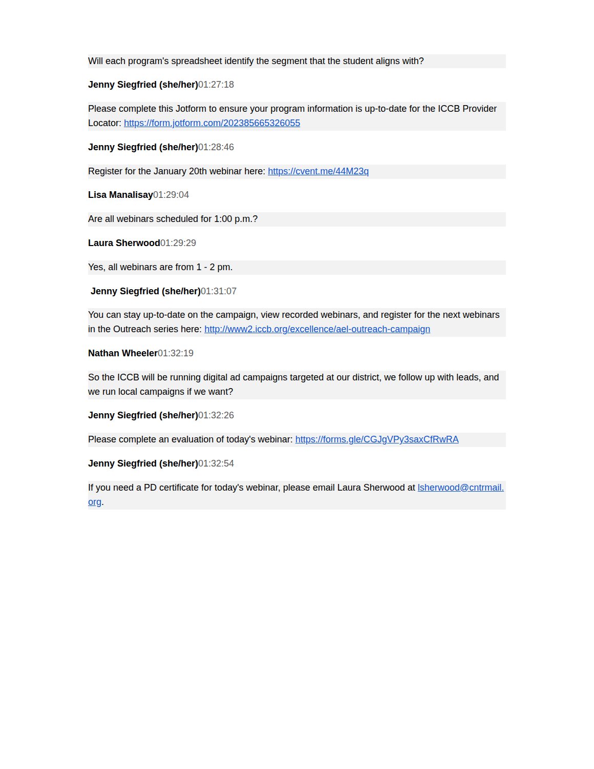Will each program's spreadsheet identify the segment that the student aligns with?
Jenny Siegfried (she/her) 01:27:18
Please complete this Jotform to ensure your program information is up-to-date for the ICCB Provider Locator: https://form.jotform.com/202385665326055
Jenny Siegfried (she/her) 01:28:46
Register for the January 20th webinar here: https://cvent.me/44M23q
Lisa Manalisay 01:29:04
Are all webinars scheduled for 1:00 p.m.?
Laura Sherwood 01:29:29
Yes, all webinars are from 1 - 2 pm.
Jenny Siegfried (she/her) 01:31:07
You can stay up-to-date on the campaign, view recorded webinars, and register for the next webinars in the Outreach series here: http://www2.iccb.org/excellence/ael-outreach-campaign
Nathan Wheeler 01:32:19
So the ICCB will be running digital ad campaigns targeted at our district, we follow up with leads, and we run local campaigns if we want?
Jenny Siegfried (she/her) 01:32:26
Please complete an evaluation of today's webinar: https://forms.gle/CGJgVPy3saxCfRwRA
Jenny Siegfried (she/her) 01:32:54
If you need a PD certificate for today's webinar, please email Laura Sherwood at lsherwood@cntrmail.org.